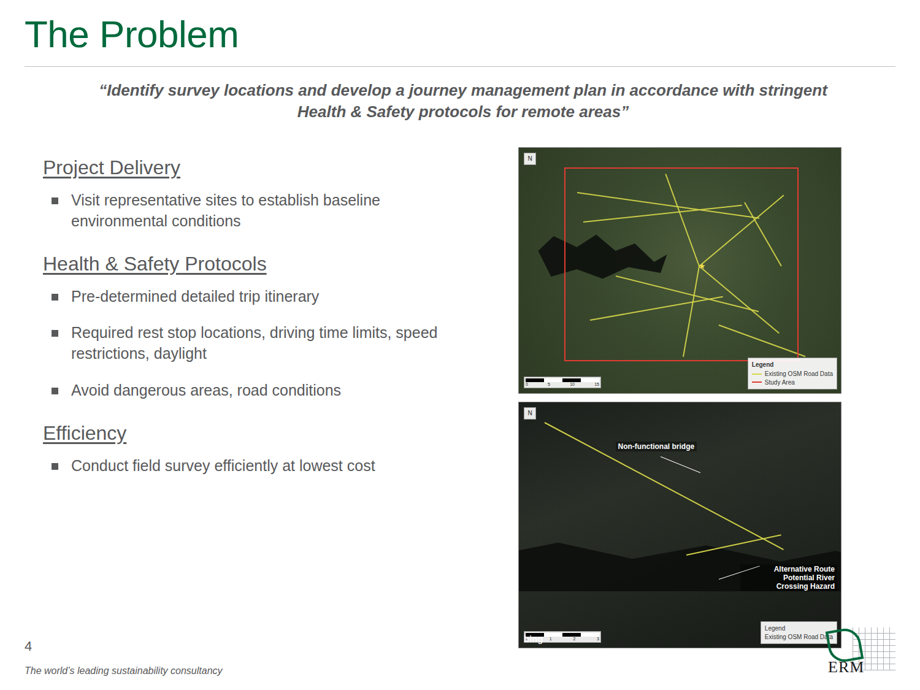The Problem
“Identify survey locations and develop a journey management plan in accordance with stringent Health & Safety protocols for remote areas”
Project Delivery
Visit representative sites to establish baseline environmental conditions
Health & Safety Protocols
Pre-determined detailed trip itinerary
Required rest stop locations, driving time limits, speed restrictions, daylight
Avoid dangerous areas, road conditions
Efficiency
Conduct field survey efficiently at lowest cost
N
051015
Legend
Existing OSM Road Data
Study Area
Non-functional bridge
Alternative Route
Potential River
Crossing Hazard
N
0123
bing
Legend
Existing OSM Road Data
4
The world’s leading sustainability consultancy
ERM